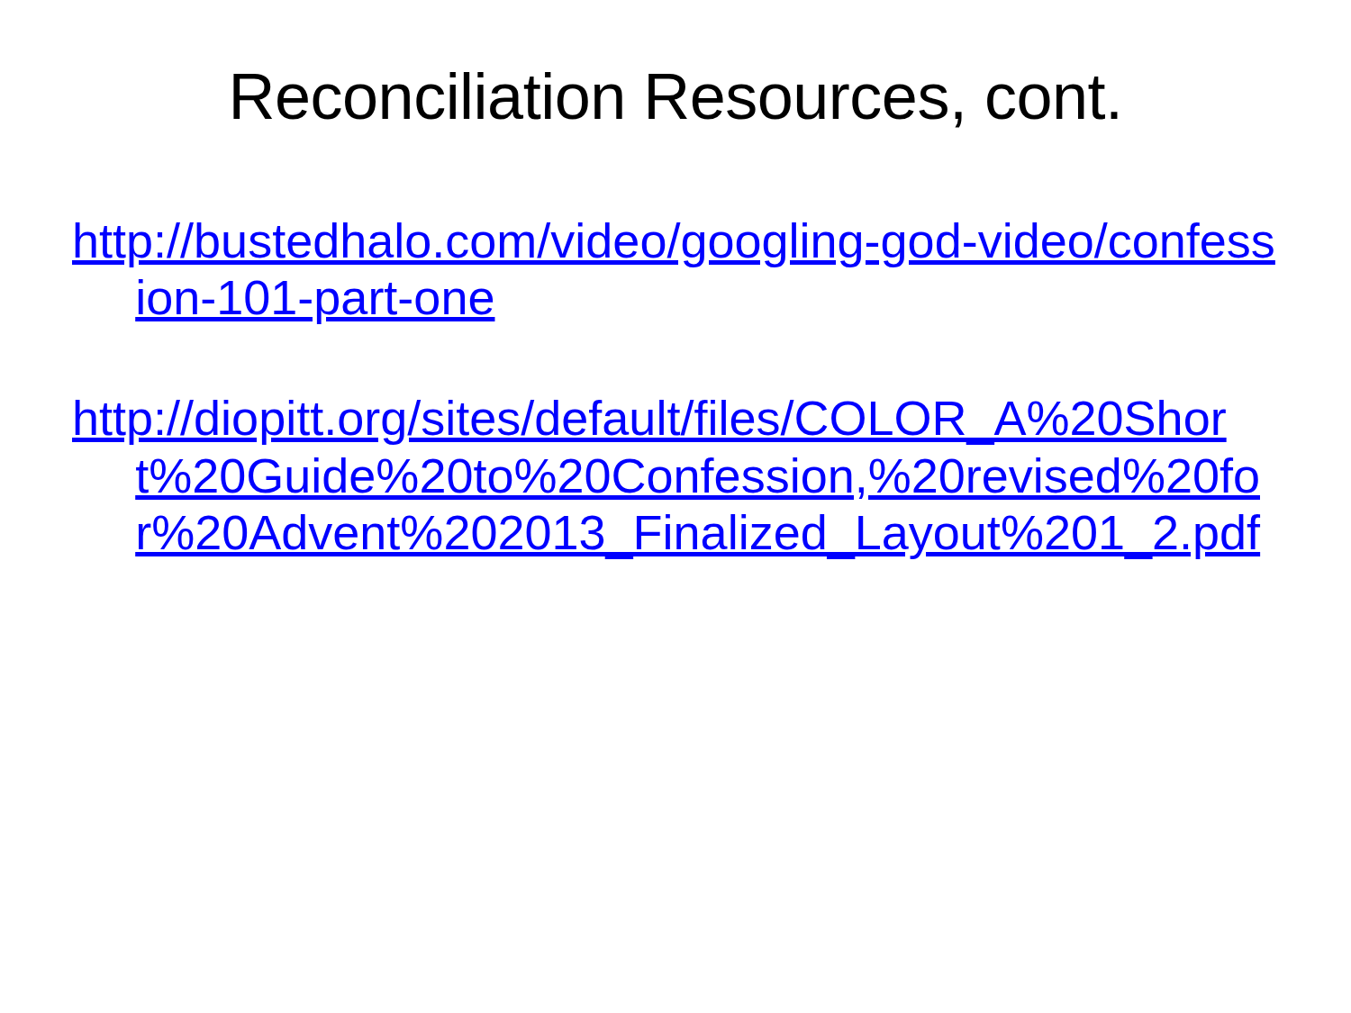Reconciliation Resources, cont.
http://bustedhalo.com/video/googling-god-video/confession-101-part-one
http://diopitt.org/sites/default/files/COLOR_A%20Short%20Guide%20to%20Confession,%20revised%20for%20Advent%202013_Finalized_Layout%201_2.pdf